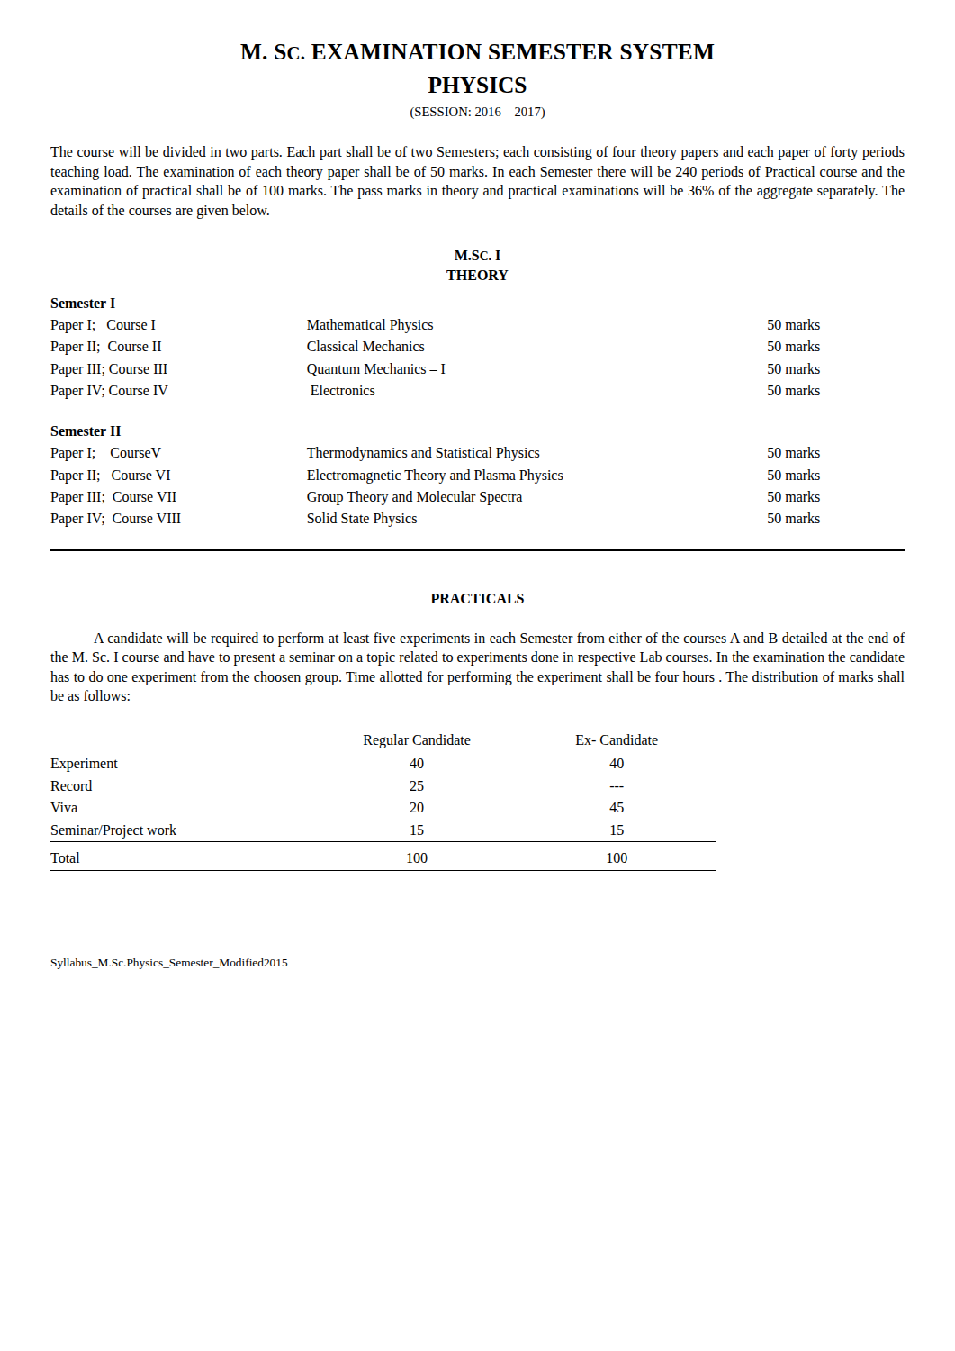M. SC. EXAMINATION SEMESTER SYSTEM
PHYSICS
(SESSION: 2016 – 2017)
The course will be divided in two parts. Each part shall be of two Semesters; each consisting of four theory papers and each paper of forty periods teaching load. The examination of each theory paper shall be of 50 marks. In each Semester there will be 240 periods of Practical course and the examination of practical shall be of 100 marks. The pass marks in theory and practical examinations will be 36% of the aggregate separately. The details of the courses are given below.
M.SC. I
THEORY
Semester I
| Paper I; Course I | Mathematical Physics | 50 marks |
| Paper II; Course II | Classical Mechanics | 50 marks |
| Paper III; Course III | Quantum Mechanics – I | 50 marks |
| Paper IV; Course IV | Electronics | 50 marks |
Semester II
| Paper I; CourseV | Thermodynamics and Statistical Physics | 50 marks |
| Paper II; Course VI | Electromagnetic Theory and Plasma Physics | 50 marks |
| Paper III; Course VII | Group Theory and Molecular Spectra | 50 marks |
| Paper IV; Course VIII | Solid State Physics | 50 marks |
PRACTICALS
A candidate will be required to perform at least five experiments in each Semester from either of the courses A and B detailed at the end of the M. Sc. I course and have to present a seminar on a topic related to experiments done in respective Lab courses. In the examination the candidate has to do one experiment from the choosen group. Time allotted for performing the experiment shall be four hours . The distribution of marks shall be as follows:
| | Regular Candidate | Ex- Candidate |
| Experiment | 40 | 40 |
| Record | 25 | --- |
| Viva | 20 | 45 |
| Seminar/Project work | 15 | 15 |
| Total | 100 | 100 |
Syllabus_M.Sc.Physics_Semester_Modified2015